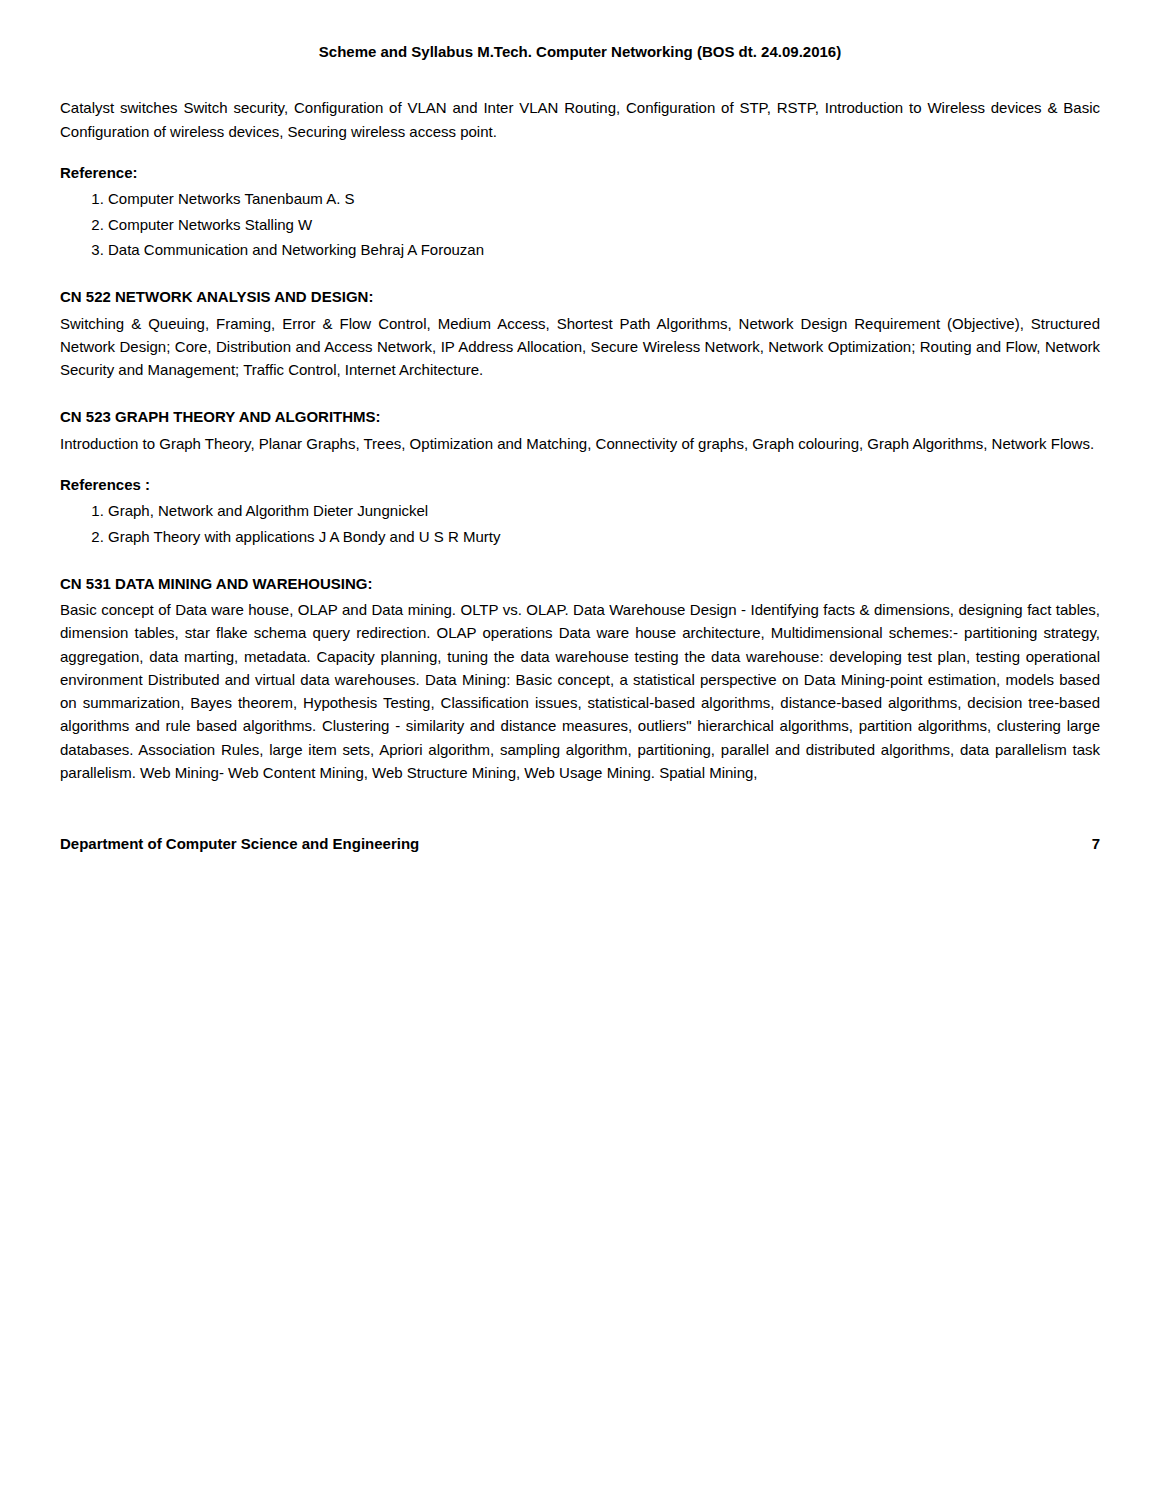Scheme and Syllabus M.Tech. Computer Networking (BOS dt. 24.09.2016)
Catalyst switches Switch security, Configuration of VLAN and Inter VLAN Routing, Configuration of STP, RSTP, Introduction to Wireless devices & Basic Configuration of wireless devices, Securing wireless access point.
Reference:
Computer Networks Tanenbaum A. S
Computer Networks Stalling W
Data Communication and Networking Behraj A Forouzan
CN 522 NETWORK ANALYSIS AND DESIGN:
Switching & Queuing, Framing, Error & Flow Control, Medium Access, Shortest Path Algorithms, Network Design Requirement (Objective), Structured Network Design; Core, Distribution and Access Network, IP Address Allocation, Secure Wireless Network, Network Optimization; Routing and Flow, Network Security and Management; Traffic Control, Internet Architecture.
CN 523 GRAPH THEORY AND ALGORITHMS:
Introduction to Graph Theory, Planar Graphs, Trees, Optimization and Matching, Connectivity of graphs, Graph colouring, Graph Algorithms, Network Flows.
References :
Graph, Network and Algorithm Dieter Jungnickel
Graph Theory with applications J A Bondy and U S R Murty
CN 531 DATA MINING AND WAREHOUSING:
Basic concept of Data ware house, OLAP and Data mining. OLTP vs. OLAP. Data Warehouse Design - Identifying facts & dimensions, designing fact tables, dimension tables, star flake schema query redirection. OLAP operations Data ware house architecture, Multidimensional schemes:- partitioning strategy, aggregation, data marting, metadata. Capacity planning, tuning the data warehouse testing the data warehouse: developing test plan, testing operational environment Distributed and virtual data warehouses. Data Mining: Basic concept, a statistical perspective on Data Mining-point estimation, models based on summarization, Bayes theorem, Hypothesis Testing, Classification issues, statistical-based algorithms, distance-based algorithms, decision tree-based algorithms and rule based algorithms. Clustering - similarity and distance measures, outliers" hierarchical algorithms, partition algorithms, clustering large databases. Association Rules, large item sets, Apriori algorithm, sampling algorithm, partitioning, parallel and distributed algorithms, data parallelism task parallelism. Web Mining- Web Content Mining, Web Structure Mining, Web Usage Mining. Spatial Mining,
Department of Computer Science and Engineering 7